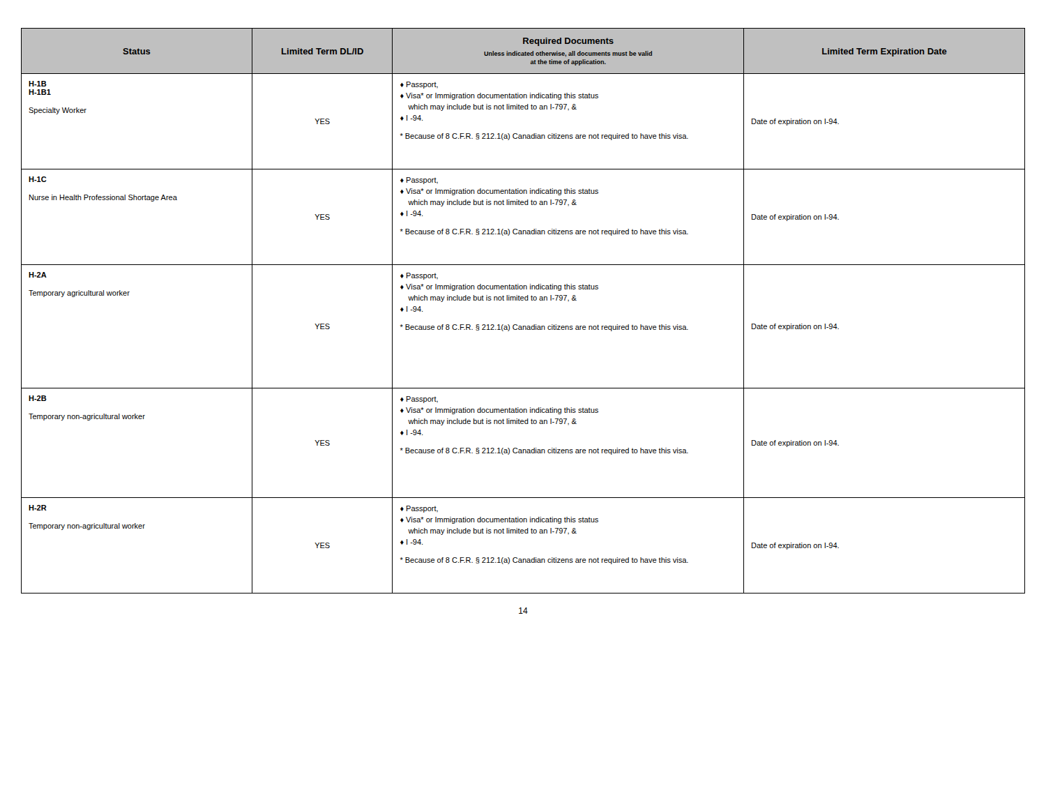| Status | Limited Term DL/ID | Required Documents Unless indicated otherwise, all documents must be valid at the time of application. | Limited Term Expiration Date |
| --- | --- | --- | --- |
| H-1B H-1B1 Specialty Worker | YES | ♦ Passport, ♦ Visa* or Immigration documentation indicating this status which may include but is not limited to an I-797, & ♦ I -94. * Because of 8 C.F.R. § 212.1(a) Canadian citizens are not required to have this visa. | Date of expiration on I-94. |
| H-1C Nurse in Health Professional Shortage Area | YES | ♦ Passport, ♦ Visa* or Immigration documentation indicating this status which may include but is not limited to an I-797, & ♦ I -94. * Because of 8 C.F.R. § 212.1(a) Canadian citizens are not required to have this visa. | Date of expiration on I-94. |
| H-2A Temporary agricultural worker | YES | ♦ Passport, ♦ Visa* or Immigration documentation indicating this status which may include but is not limited to an I-797, & ♦ I -94. * Because of 8 C.F.R. § 212.1(a) Canadian citizens are not required to have this visa. | Date of expiration on I-94. |
| H-2B Temporary non-agricultural worker | YES | ♦ Passport, ♦ Visa* or Immigration documentation indicating this status which may include but is not limited to an I-797, & ♦ I -94. * Because of 8 C.F.R. § 212.1(a) Canadian citizens are not required to have this visa. | Date of expiration on I-94. |
| H-2R Temporary non-agricultural worker | YES | ♦ Passport, ♦ Visa* or Immigration documentation indicating this status which may include but is not limited to an I-797, & ♦ I -94. * Because of 8 C.F.R. § 212.1(a) Canadian citizens are not required to have this visa. | Date of expiration on I-94. |
14